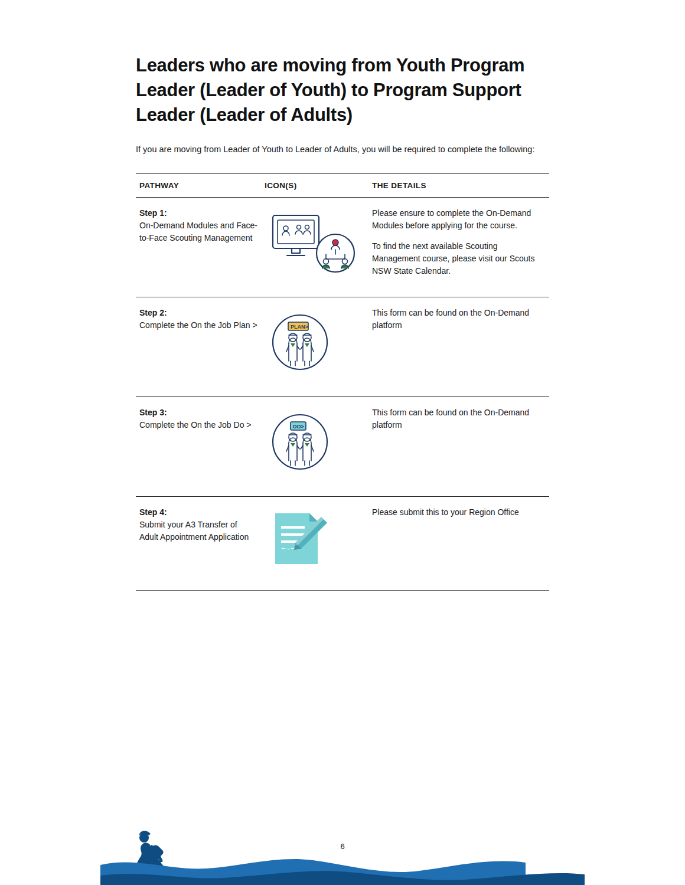Leaders who are moving from Youth Program Leader (Leader of Youth) to Program Support Leader (Leader of Adults)
If you are moving from Leader of Youth to Leader of Adults, you will be required to complete the following:
| PATHWAY | ICON(S) | THE DETAILS |
| --- | --- | --- |
| Step 1: On-Demand Modules and Face-to-Face Scouting Management | | Please ensure to complete the On-Demand Modules before applying for the course. To find the next available Scouting Management course, please visit our Scouts NSW State Calendar. |
| Step 2: Complete the On the Job Plan > | PLAN> | This form can be found on the On-Demand platform |
| Step 3: Complete the On the Job Do > | DO> | This form can be found on the On-Demand platform |
| Step 4: Submit your A3 Transfer of Adult Appointment Application | | Please submit this to your Region Office |
6